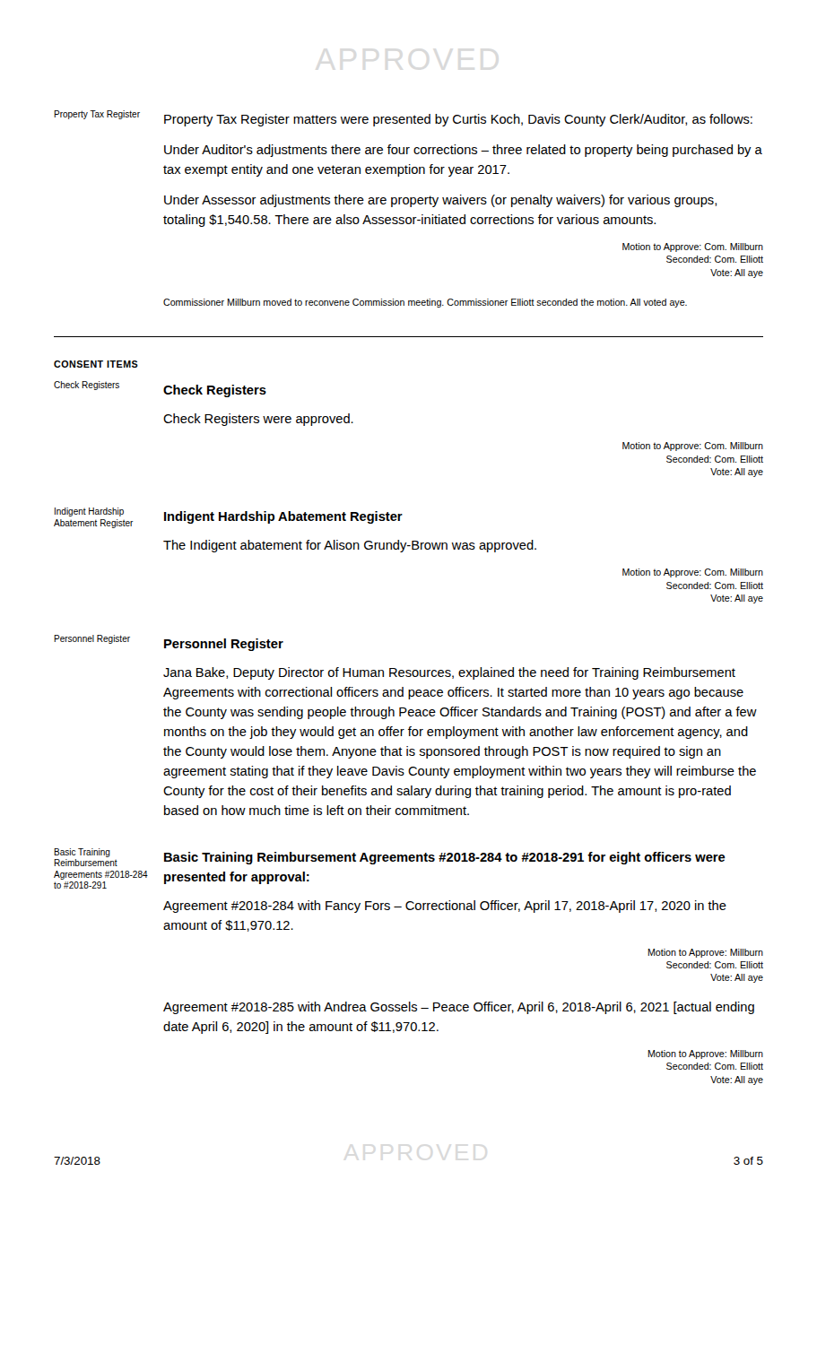APPROVED
Property Tax Register
Property Tax Register matters were presented by Curtis Koch, Davis County Clerk/Auditor, as follows:
Under Auditor's adjustments there are four corrections – three related to property being purchased by a tax exempt entity and one veteran exemption for year 2017.
Under Assessor adjustments there are property waivers (or penalty waivers) for various groups, totaling $1,540.58. There are also Assessor-initiated corrections for various amounts.
Motion to Approve: Com. Millburn
Seconded: Com. Elliott
Vote: All aye
Commissioner Millburn moved to reconvene Commission meeting. Commissioner Elliott seconded the motion. All voted aye.
CONSENT ITEMS
Check Registers
Check Registers
Check Registers were approved.
Motion to Approve: Com. Millburn
Seconded: Com. Elliott
Vote: All aye
Indigent Hardship Abatement Register
Indigent Hardship Abatement Register
The Indigent abatement for Alison Grundy-Brown was approved.
Motion to Approve: Com. Millburn
Seconded: Com. Elliott
Vote: All aye
Personnel Register
Personnel Register
Jana Bake, Deputy Director of Human Resources, explained the need for Training Reimbursement Agreements with correctional officers and peace officers. It started more than 10 years ago because the County was sending people through Peace Officer Standards and Training (POST) and after a few months on the job they would get an offer for employment with another law enforcement agency, and the County would lose them. Anyone that is sponsored through POST is now required to sign an agreement stating that if they leave Davis County employment within two years they will reimburse the County for the cost of their benefits and salary during that training period. The amount is pro-rated based on how much time is left on their commitment.
Basic Training Reimbursement Agreements #2018-284 to #2018-291
Basic Training Reimbursement Agreements #2018-284 to #2018-291 for eight officers were presented for approval:
Agreement #2018-284 with Fancy Fors – Correctional Officer, April 17, 2018-April 17, 2020 in the amount of $11,970.12.
Motion to Approve: Millburn
Seconded: Com. Elliott
Vote: All aye
Agreement #2018-285 with Andrea Gossels – Peace Officer, April 6, 2018-April 6, 2021 [actual ending date April 6, 2020] in the amount of $11,970.12.
Motion to Approve: Millburn
Seconded: Com. Elliott
Vote: All aye
7/3/2018
APPROVED
3 of 5